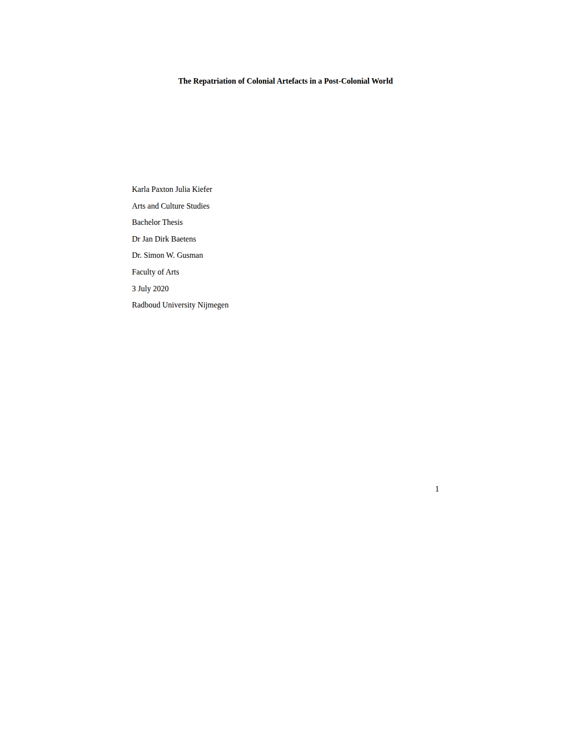The Repatriation of Colonial Artefacts in a Post-Colonial World
Karla Paxton Julia Kiefer
Arts and Culture Studies
Bachelor Thesis
Dr Jan Dirk Baetens
Dr. Simon W. Gusman
Faculty of Arts
3 July 2020
Radboud University Nijmegen
1